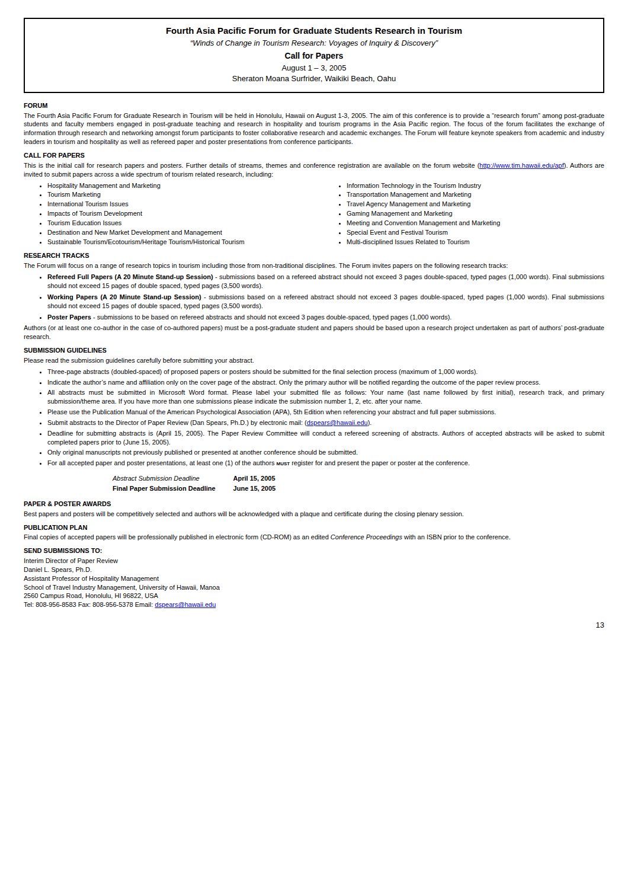Fourth Asia Pacific Forum for Graduate Students Research in Tourism
“Winds of Change in Tourism Research: Voyages of Inquiry & Discovery”
Call for Papers
August 1 – 3, 2005
Sheraton Moana Surfrider, Waikiki Beach, Oahu
Forum
The Fourth Asia Pacific Forum for Graduate Research in Tourism will be held in Honolulu, Hawaii on August 1-3, 2005. The aim of this conference is to provide a “research forum” among post-graduate students and faculty members engaged in post-graduate teaching and research in hospitality and tourism programs in the Asia Pacific region. The focus of the forum facilitates the exchange of information through research and networking amongst forum participants to foster collaborative research and academic exchanges. The Forum will feature keynote speakers from academic and industry leaders in tourism and hospitality as well as refereed paper and poster presentations from conference participants.
Call for Papers
This is the initial call for research papers and posters. Further details of streams, themes and conference registration are available on the forum website (http://www.tim.hawaii.edu/apf). Authors are invited to submit papers across a wide spectrum of tourism related research, including:
Hospitality Management and Marketing
Tourism Marketing
International Tourism Issues
Impacts of Tourism Development
Tourism Education Issues
Destination and New Market Development and Management
Sustainable Tourism/Ecotourism/Heritage Tourism/Historical Tourism
Information Technology in the Tourism Industry
Transportation Management and Marketing
Travel Agency Management and Marketing
Gaming Management and Marketing
Meeting and Convention Management and Marketing
Special Event and Festival Tourism
Multi-disciplined Issues Related to Tourism
Research Tracks
The Forum will focus on a range of research topics in tourism including those from non-traditional disciplines. The Forum invites papers on the following research tracks:
Refereed Full Papers (A 20 Minute Stand-up Session) - submissions based on a refereed abstract should not exceed 3 pages double-spaced, typed pages (1,000 words). Final submissions should not exceed 15 pages of double spaced, typed pages (3,500 words).
Working Papers (A 20 Minute Stand-up Session) - submissions based on a refereed abstract should not exceed 3 pages double-spaced, typed pages (1,000 words). Final submissions should not exceed 15 pages of double spaced, typed pages (3,500 words).
Poster Papers - submissions to be based on refereed abstracts and should not exceed 3 pages double-spaced, typed pages (1,000 words).
Authors (or at least one co-author in the case of co-authored papers) must be a post-graduate student and papers should be based upon a research project undertaken as part of authors’ post-graduate research.
Submission Guidelines
Please read the submission guidelines carefully before submitting your abstract.
Three-page abstracts (doubled-spaced) of proposed papers or posters should be submitted for the final selection process (maximum of 1,000 words).
Indicate the author’s name and affiliation only on the cover page of the abstract. Only the primary author will be notified regarding the outcome of the paper review process.
All abstracts must be submitted in Microsoft Word format. Please label your submitted file as follows: Your name (last name followed by first initial), research track, and primary submission/theme area. If you have more than one submissions please indicate the submission number 1, 2, etc. after your name.
Please use the Publication Manual of the American Psychological Association (APA), 5th Edition when referencing your abstract and full paper submissions.
Submit abstracts to the Director of Paper Review (Dan Spears, Ph.D.) by electronic mail: (dspears@hawaii.edu).
Deadline for submitting abstracts is (April 15, 2005). The Paper Review Committee will conduct a refereed screening of abstracts. Authors of accepted abstracts will be asked to submit completed papers prior to (June 15, 2005).
Only original manuscripts not previously published or presented at another conference should be submitted.
For all accepted paper and poster presentations, at least one (1) of the authors must register for and present the paper or poster at the conference.
| Abstract Submission Deadline | April 15, 2005 |
| Final Paper Submission Deadline | June 15, 2005 |
Paper & Poster Awards
Best papers and posters will be competitively selected and authors will be acknowledged with a plaque and certificate during the closing plenary session.
Publication Plan
Final copies of accepted papers will be professionally published in electronic form (CD-ROM) as an edited Conference Proceedings with an ISBN prior to the conference.
Send Submissions to:
Interim Director of Paper Review
Daniel L. Spears, Ph.D.
Assistant Professor of Hospitality Management
School of Travel Industry Management, University of Hawaii, Manoa
2560 Campus Road, Honolulu, HI 96822, USA
Tel: 808-956-8583 Fax: 808-956-5378 Email: dspears@hawaii.edu
13